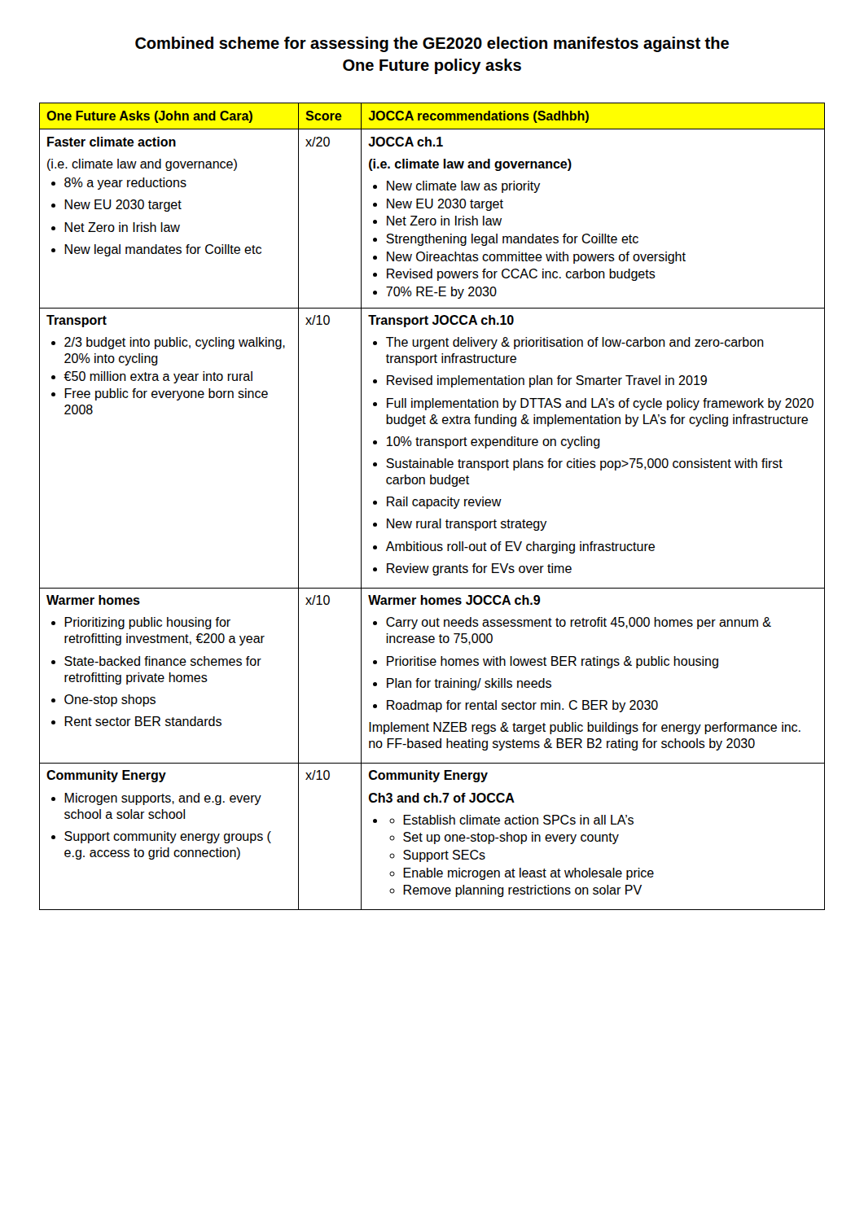Combined scheme for assessing the GE2020 election manifestos against the
One Future policy asks
| One Future Asks (John and Cara) | Score | JOCCA recommendations (Sadhbh) |
| --- | --- | --- |
| Faster climate action (i.e. climate law and governance) 8% a year reductions New EU 2030 target Net Zero in Irish law New legal mandates for Coillte etc | x/20 | JOCCA ch.1 (i.e. climate law and governance) New climate law as priority New EU 2030 target Net Zero in Irish law Strengthening legal mandates for Coillte etc New Oireachtas committee with powers of oversight Revised powers for CCAC inc. carbon budgets 70% RE-E by 2030 |
| Transport 2/3 budget into public, cycling walking, 20% into cycling €50 million extra a year into rural Free public for everyone born since 2008 | x/10 | Transport JOCCA ch.10 The urgent delivery & prioritisation of low-carbon and zero-carbon transport infrastructure Revised implementation plan for Smarter Travel in 2019 Full implementation by DTTAS and LA’s of cycle policy framework by 2020 budget & extra funding & implementation by LA’s for cycling infrastructure 10% transport expenditure on cycling Sustainable transport plans for cities pop>75,000 consistent with first carbon budget Rail capacity review New rural transport strategy Ambitious roll-out of EV charging infrastructure Review grants for EVs over time |
| Warmer homes Prioritizing public housing for retrofitting investment, €200 a year State-backed finance schemes for retrofitting private homes One-stop shops Rent sector BER standards | x/10 | Warmer homes JOCCA ch.9 Carry out needs assessment to retrofit 45,000 homes per annum & increase to 75,000 Prioritise homes with lowest BER ratings & public housing Plan for training/ skills needs Roadmap for rental sector min. C BER by 2030 Implement NZEB regs & target public buildings for energy performance inc. no FF-based heating systems & BER B2 rating for schools by 2030 |
| Community Energy Microgen supports, and e.g. every school a solar school Support community energy groups ( e.g. access to grid connection) | x/10 | Community Energy Ch3 and ch.7 of JOCCA Establish climate action SPCs in all LA’s Set up one-stop-shop in every county Support SECs Enable microgen at least at wholesale price Remove planning restrictions on solar PV |